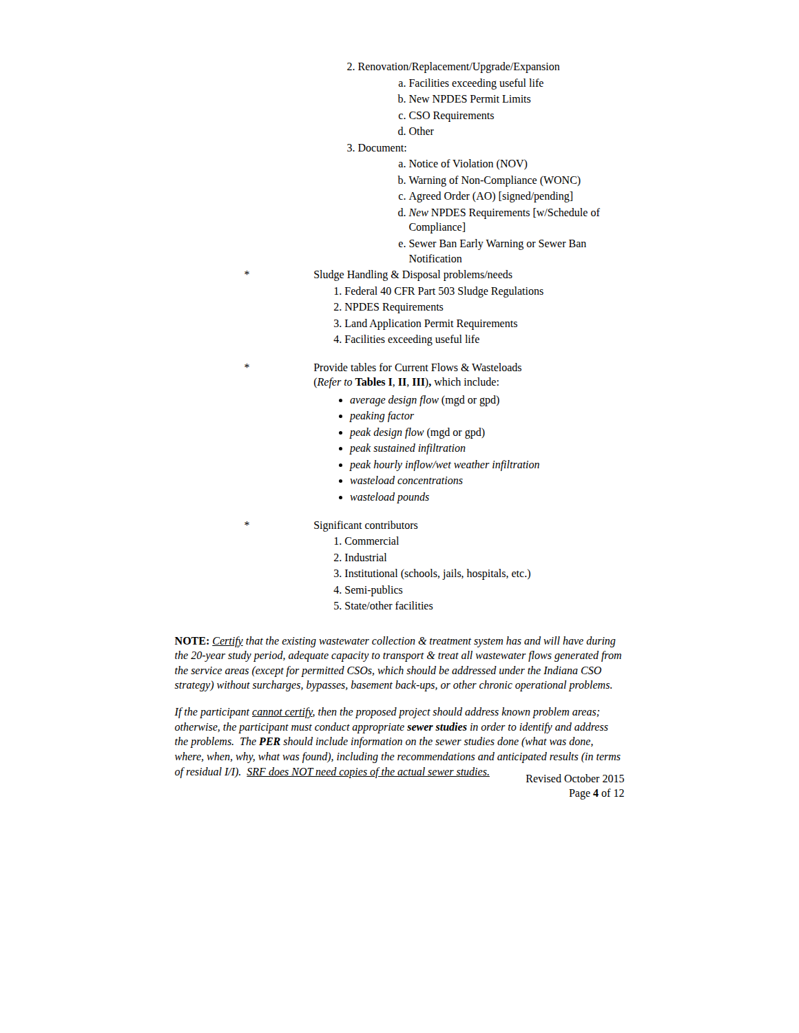Renovation/Replacement/Upgrade/Expansion
Facilities exceeding useful life
New NPDES Permit Limits
CSO Requirements
Other
Document:
Notice of Violation (NOV)
Warning of Non-Compliance (WONC)
Agreed Order (AO) [signed/pending]
New NPDES Requirements [w/Schedule of Compliance]
Sewer Ban Early Warning or Sewer Ban Notification
* Sludge Handling & Disposal problems/needs
Federal 40 CFR Part 503 Sludge Regulations
NPDES Requirements
Land Application Permit Requirements
Facilities exceeding useful life
* Provide tables for Current Flows & Wasteloads (Refer to Tables I, II, III), which include:
average design flow (mgd or gpd)
peaking factor
peak design flow (mgd or gpd)
peak sustained infiltration
peak hourly inflow/wet weather infiltration
wasteload concentrations
wasteload pounds
* Significant contributors
Commercial
Industrial
Institutional (schools, jails, hospitals, etc.)
Semi-publics
State/other facilities
NOTE: Certify that the existing wastewater collection & treatment system has and will have during the 20-year study period, adequate capacity to transport & treat all wastewater flows generated from the service areas (except for permitted CSOs, which should be addressed under the Indiana CSO strategy) without surcharges, bypasses, basement back-ups, or other chronic operational problems.
If the participant cannot certify, then the proposed project should address known problem areas; otherwise, the participant must conduct appropriate sewer studies in order to identify and address the problems. The PER should include information on the sewer studies done (what was done, where, when, why, what was found), including the recommendations and anticipated results (in terms of residual I/I). SRF does NOT need copies of the actual sewer studies.
Revised October 2015 Page 4 of 12